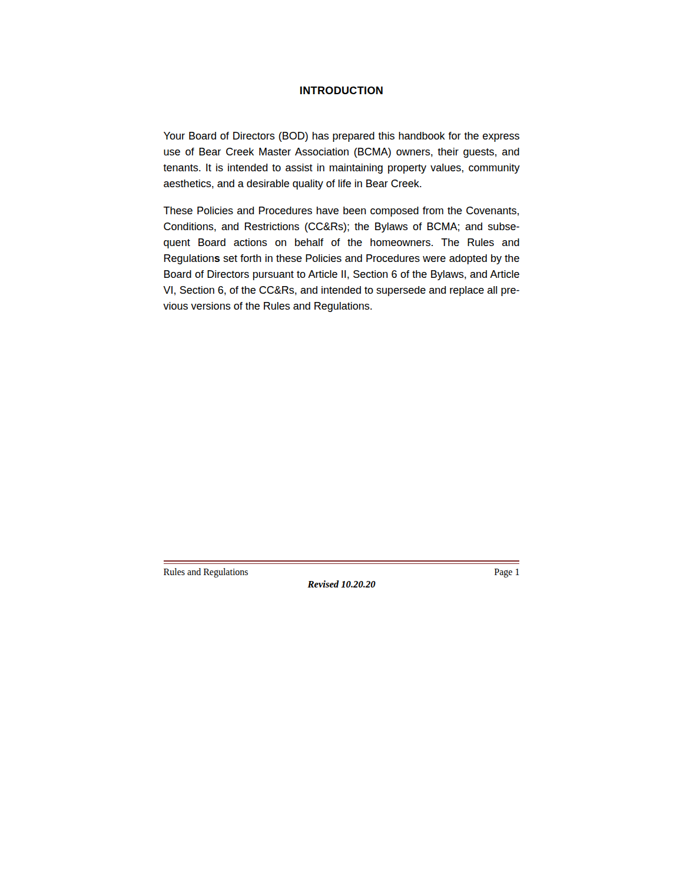INTRODUCTION
Your Board of Directors (BOD) has prepared this handbook for the express use of Bear Creek Master Association (BCMA) owners, their guests, and tenants. It is intended to assist in maintaining property values, community aesthetics, and a desirable quality of life in Bear Creek.
These Policies and Procedures have been composed from the Covenants, Conditions, and Restrictions (CC&Rs); the Bylaws of BCMA; and subsequent Board actions on behalf of the homeowners. The Rules and Regulations set forth in these Policies and Procedures were adopted by the Board of Directors pursuant to Article II, Section 6 of the Bylaws, and Article VI, Section 6, of the CC&Rs, and intended to supersede and replace all previous versions of the Rules and Regulations.
Rules and Regulations Page 1
Revised 10.20.20